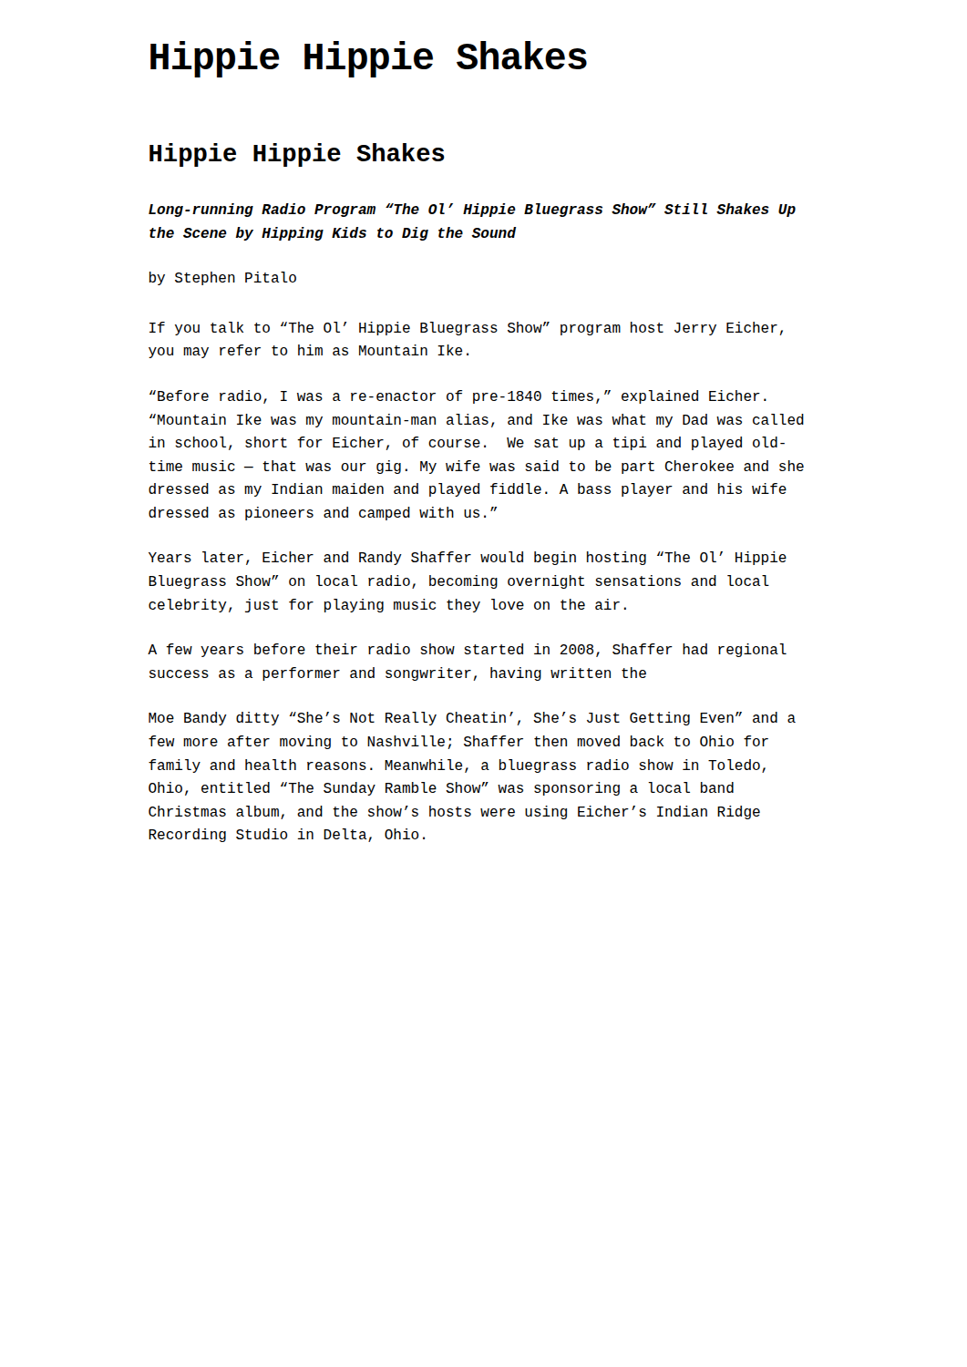Hippie Hippie Shakes
Hippie Hippie Shakes
Long-running Radio Program “The Ol’ Hippie Bluegrass Show” Still Shakes Up the Scene by Hipping Kids to Dig the Sound
by Stephen Pitalo
If you talk to “The Ol’ Hippie Bluegrass Show” program host Jerry Eicher, you may refer to him as Mountain Ike.
“Before radio, I was a re-enactor of pre-1840 times,” explained Eicher. “Mountain Ike was my mountain-man alias, and Ike was what my Dad was called in school, short for Eicher, of course. We sat up a tipi and played old-time music — that was our gig. My wife was said to be part Cherokee and she dressed as my Indian maiden and played fiddle. A bass player and his wife dressed as pioneers and camped with us.”
Years later, Eicher and Randy Shaffer would begin hosting “The Ol’ Hippie Bluegrass Show” on local radio, becoming overnight sensations and local celebrity, just for playing music they love on the air.
A few years before their radio show started in 2008, Shaffer had regional success as a performer and songwriter, having written the
Moe Bandy ditty “She’s Not Really Cheatin’, She’s Just Getting Even” and a few more after moving to Nashville; Shaffer then moved back to Ohio for family and health reasons. Meanwhile, a bluegrass radio show in Toledo, Ohio, entitled “The Sunday Ramble Show” was sponsoring a local band Christmas album, and the show’s hosts were using Eicher’s Indian Ridge Recording Studio in Delta, Ohio.